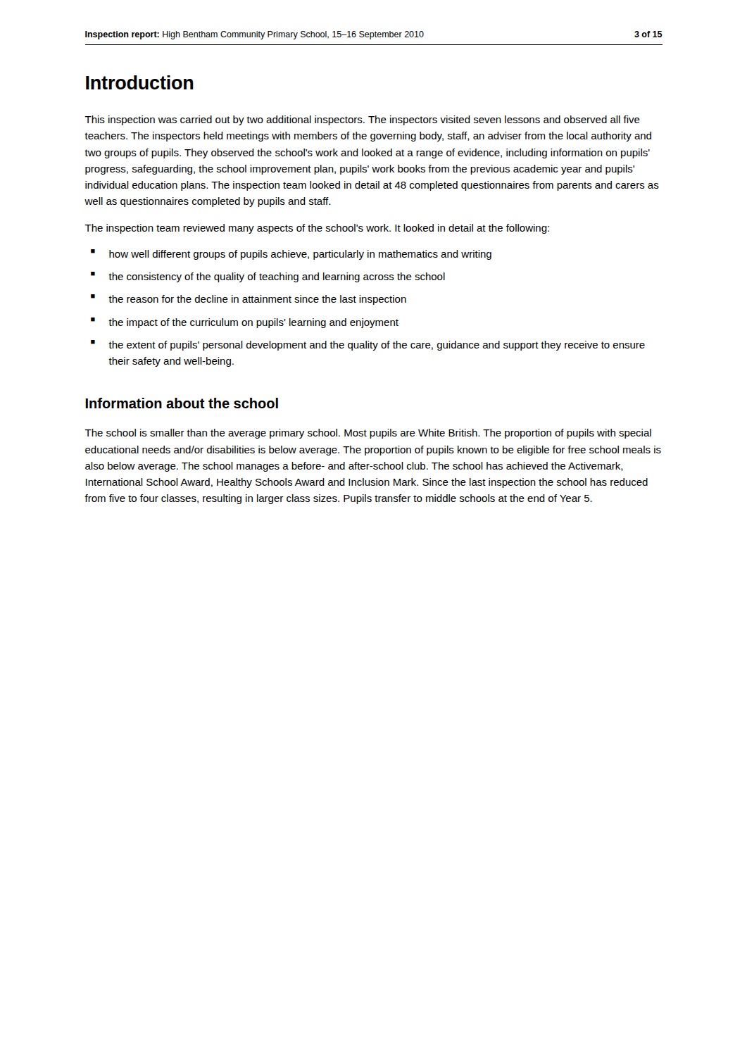Inspection report: High Bentham Community Primary School, 15–16 September 2010
3 of 15
Introduction
This inspection was carried out by two additional inspectors. The inspectors visited seven lessons and observed all five teachers. The inspectors held meetings with members of the governing body, staff, an adviser from the local authority and two groups of pupils. They observed the school's work and looked at a range of evidence, including information on pupils' progress, safeguarding, the school improvement plan, pupils' work books from the previous academic year and pupils' individual education plans. The inspection team looked in detail at 48 completed questionnaires from parents and carers as well as questionnaires completed by pupils and staff.
The inspection team reviewed many aspects of the school's work. It looked in detail at the following:
how well different groups of pupils achieve, particularly in mathematics and writing
the consistency of the quality of teaching and learning across the school
the reason for the decline in attainment since the last inspection
the impact of the curriculum on pupils' learning and enjoyment
the extent of pupils' personal development and the quality of the care, guidance and support they receive to ensure their safety and well-being.
Information about the school
The school is smaller than the average primary school. Most pupils are White British. The proportion of pupils with special educational needs and/or disabilities is below average. The proportion of pupils known to be eligible for free school meals is also below average. The school manages a before- and after-school club. The school has achieved the Activemark, International School Award, Healthy Schools Award and Inclusion Mark. Since the last inspection the school has reduced from five to four classes, resulting in larger class sizes. Pupils transfer to middle schools at the end of Year 5.